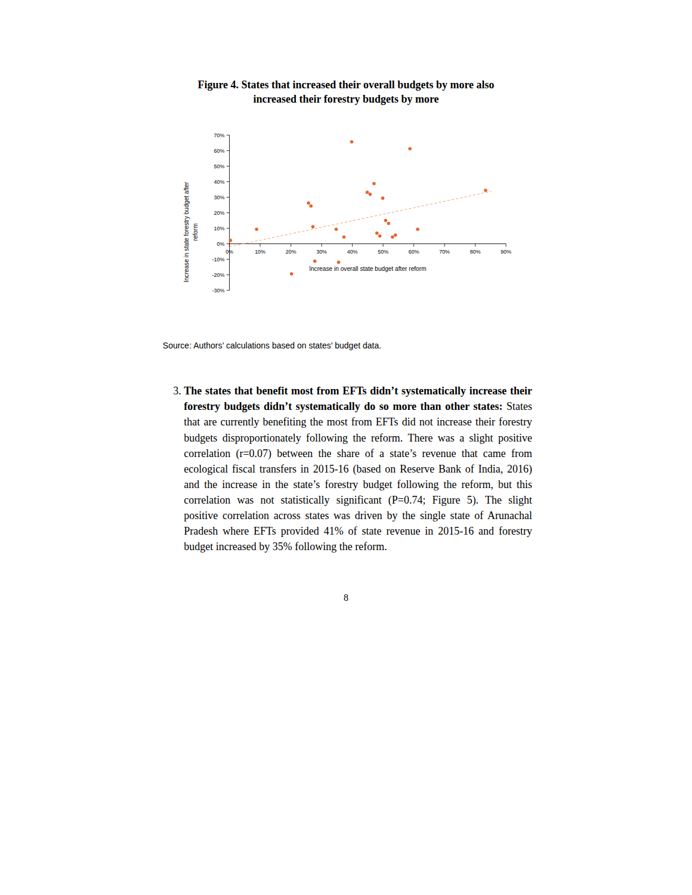Figure 4. States that increased their overall budgets by more also increased their forestry budgets by more
70% 60% 50% 40% 30% 20% 10% 0% -10% -20% -30% 0% 10% 20% 30% 40% 50% 60% 70% 80% 90% Increase in state forestry budget after reform Increase in overall state budget after reform
Source: Authors’ calculations based on states’ budget data.
The states that benefit most from EFTs didn’t systematically increase their forestry budgets didn’t systematically do so more than other states: States that are currently benefiting the most from EFTs did not increase their forestry budgets disproportionately following the reform. There was a slight positive correlation (r=0.07) between the share of a state’s revenue that came from ecological fiscal transfers in 2015-16 (based on Reserve Bank of India, 2016) and the increase in the state’s forestry budget following the reform, but this correlation was not statistically significant (P=0.74; Figure 5). The slight positive correlation across states was driven by the single state of Arunachal Pradesh where EFTs provided 41% of state revenue in 2015-16 and forestry budget increased by 35% following the reform.
8